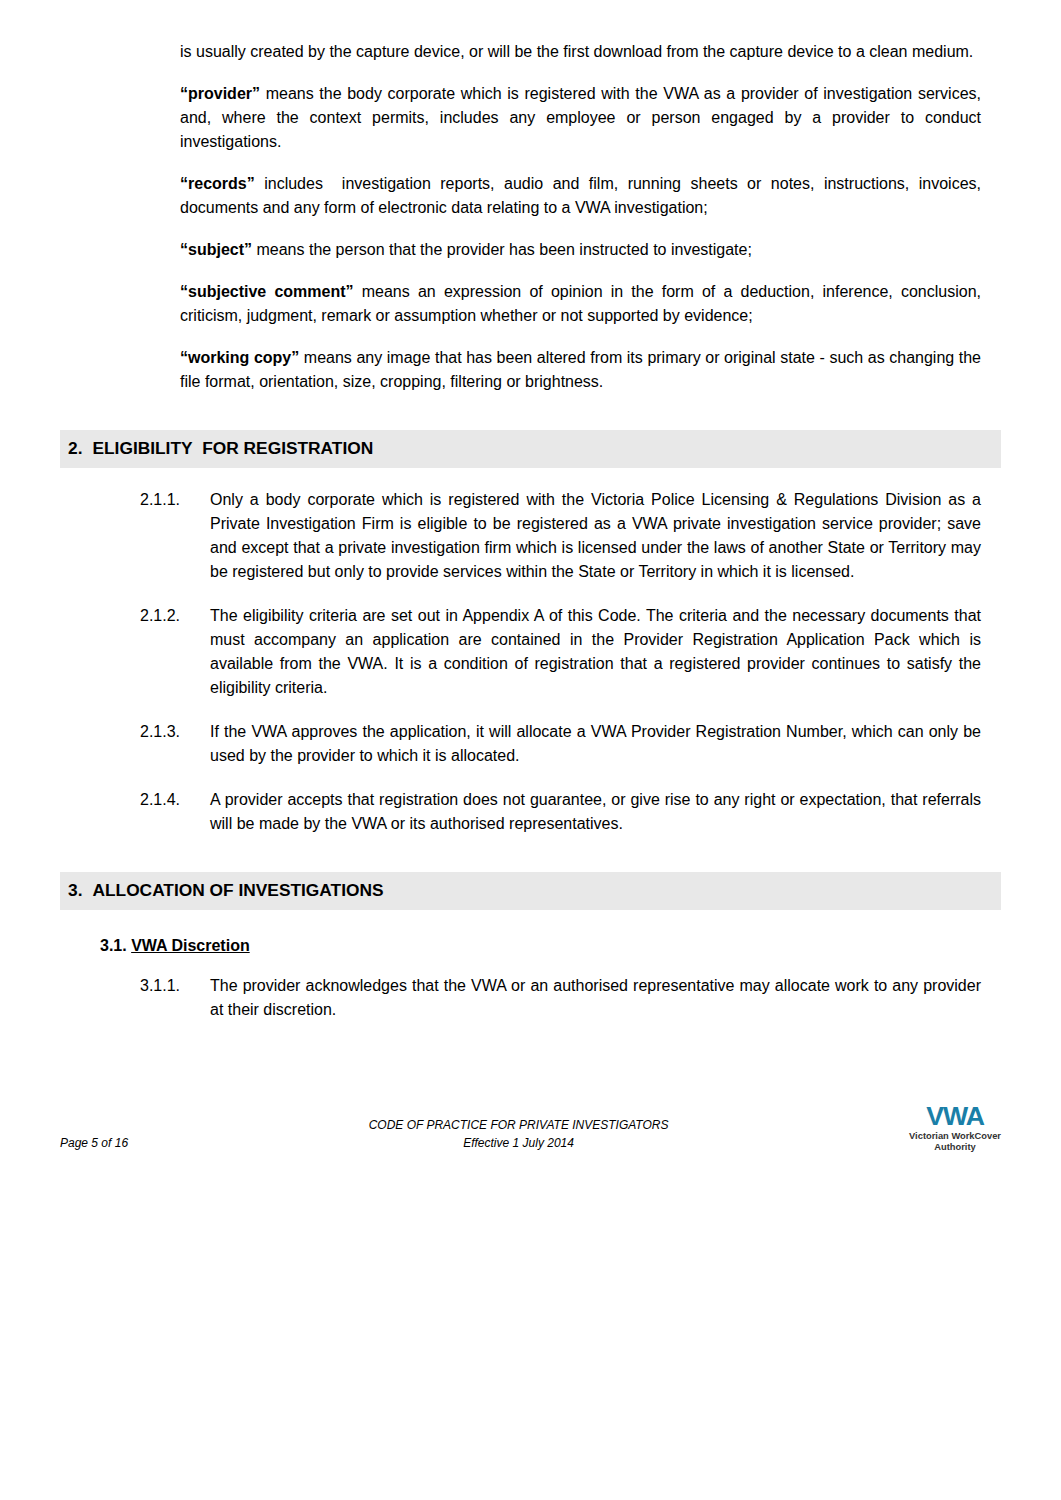is usually created by the capture device, or will be the first download from the capture device to a clean medium.
“provider” means the body corporate which is registered with the VWA as a provider of investigation services, and, where the context permits, includes any employee or person engaged by a provider to conduct investigations.
“records” includes investigation reports, audio and film, running sheets or notes, instructions, invoices, documents and any form of electronic data relating to a VWA investigation;
“subject” means the person that the provider has been instructed to investigate;
“subjective comment” means an expression of opinion in the form of a deduction, inference, conclusion, criticism, judgment, remark or assumption whether or not supported by evidence;
“working copy” means any image that has been altered from its primary or original state - such as changing the file format, orientation, size, cropping, filtering or brightness.
2. ELIGIBILITY FOR REGISTRATION
2.1.1.
Only a body corporate which is registered with the Victoria Police Licensing & Regulations Division as a Private Investigation Firm is eligible to be registered as a VWA private investigation service provider; save and except that a private investigation firm which is licensed under the laws of another State or Territory may be registered but only to provide services within the State or Territory in which it is licensed.
2.1.2.
The eligibility criteria are set out in Appendix A of this Code. The criteria and the necessary documents that must accompany an application are contained in the Provider Registration Application Pack which is available from the VWA. It is a condition of registration that a registered provider continues to satisfy the eligibility criteria.
2.1.3.
If the VWA approves the application, it will allocate a VWA Provider Registration Number, which can only be used by the provider to which it is allocated.
2.1.4.
A provider accepts that registration does not guarantee, or give rise to any right or expectation, that referrals will be made by the VWA or its authorised representatives.
3. ALLOCATION OF INVESTIGATIONS
3.1. VWA Discretion
3.1.1.
The provider acknowledges that the VWA or an authorised representative may allocate work to any provider at their discretion.
Page 5 of 16
CODE OF PRACTICE FOR PRIVATE INVESTIGATORS
Effective 1 July 2014
VWA
Victorian WorkCover
Authority